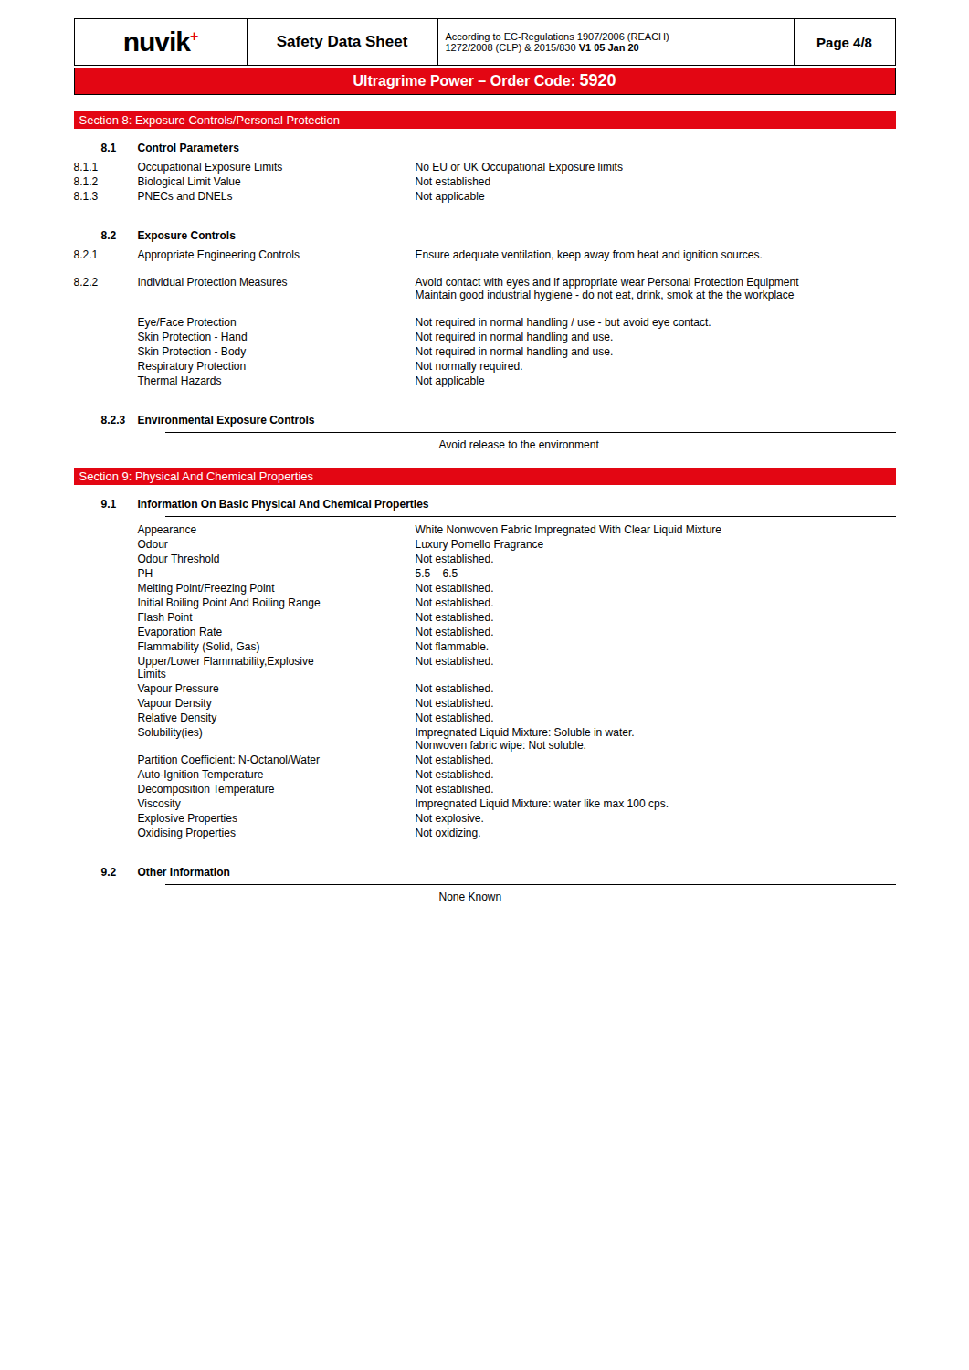nuvik+
Safety Data Sheet
According to EC-Regulations 1907/2006 (REACH) 1272/2008 (CLP) & 2015/830 V1 05 Jan 20
Page 4/8
Ultragrime Power – Order Code: 5920
Section 8: Exposure Controls/Personal Protection
8.1 Control Parameters
| 8.1.1 | Occupational Exposure Limits | No EU or UK Occupational Exposure limits |
| 8.1.2 | Biological Limit Value | Not established |
| 8.1.3 | PNECs and DNELs | Not applicable |
8.2 Exposure Controls
| 8.2.1 | Appropriate Engineering Controls | Ensure adequate ventilation, keep away from heat and ignition sources. |
| 8.2.2 | Individual Protection Measures | Avoid contact with eyes and if appropriate wear Personal Protection Equipment Maintain good industrial hygiene - do not eat, drink, smok at the the workplace |
| | Eye/Face Protection | Not required in normal handling / use - but avoid eye contact. |
| | Skin Protection - Hand | Not required in normal handling and use. |
| | Skin Protection - Body | Not required in normal handling and use. |
| | Respiratory Protection | Not normally required. |
| | Thermal Hazards | Not applicable |
8.2.3 Environmental Exposure Controls
Avoid release to the environment
Section 9: Physical And Chemical Properties
9.1 Information On Basic Physical And Chemical Properties
| | Appearance | White Nonwoven Fabric Impregnated With Clear Liquid Mixture |
| | Odour | Luxury Pomello Fragrance |
| | Odour Threshold | Not established. |
| | PH | 5.5 – 6.5 |
| | Melting Point/Freezing Point | Not established. |
| | Initial Boiling Point And Boiling Range | Not established. |
| | Flash Point | Not established. |
| | Evaporation Rate | Not established. |
| | Flammability (Solid, Gas) | Not flammable. |
| | Upper/Lower Flammability,Explosive Limits | Not established. |
| | Vapour Pressure | Not established. |
| | Vapour Density | Not established. |
| | Relative Density | Not established. |
| | Solubility(ies) | Impregnated Liquid Mixture: Soluble in water. Nonwoven fabric wipe: Not soluble. |
| | Partition Coefficient: N-Octanol/Water | Not established. |
| | Auto-Ignition Temperature | Not established. |
| | Decomposition Temperature | Not established. |
| | Viscosity | Impregnated Liquid Mixture: water like max 100 cps. |
| | Explosive Properties | Not explosive. |
| | Oxidising Properties | Not oxidizing. |
9.2 Other Information
None Known